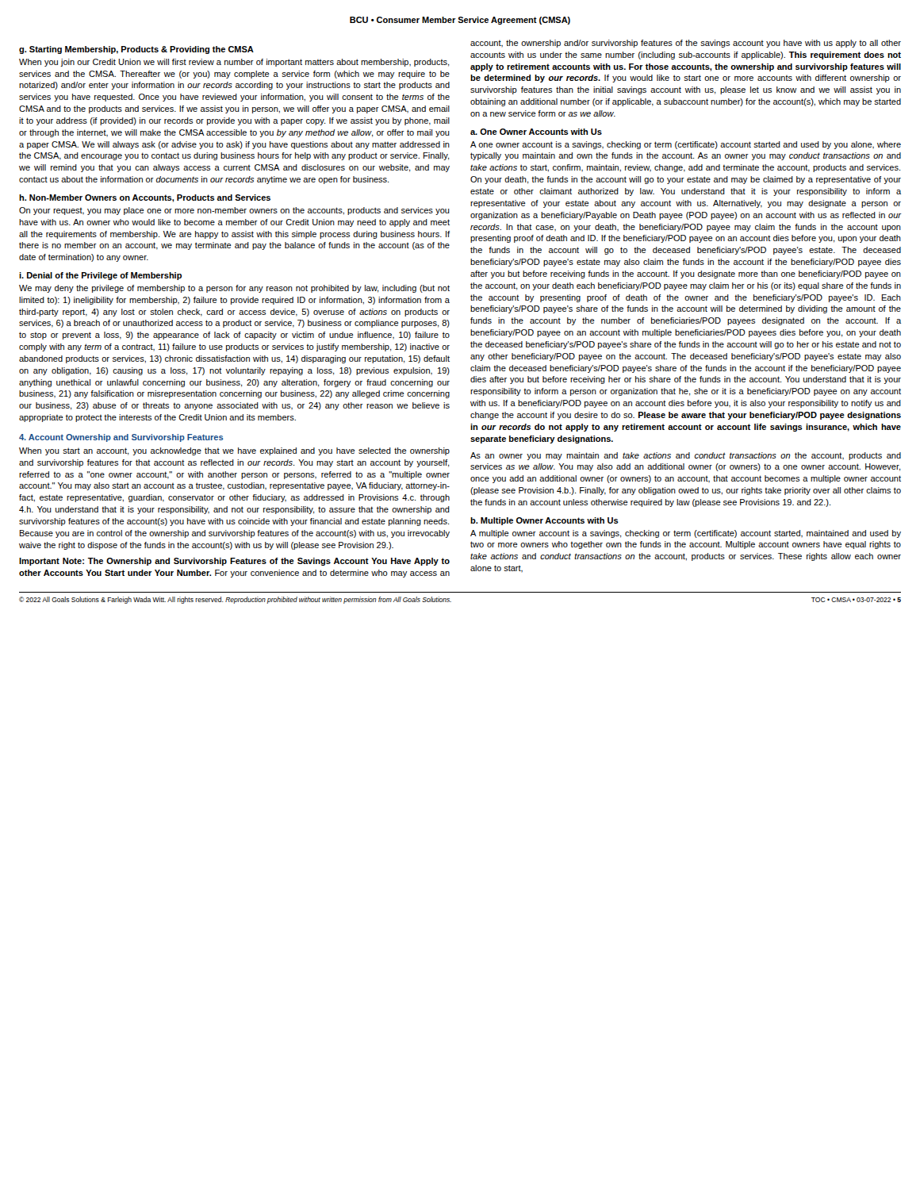BCU • Consumer Member Service Agreement (CMSA)
g. Starting Membership, Products & Providing the CMSA
When you join our Credit Union we will first review a number of important matters about membership, products, services and the CMSA. Thereafter we (or you) may complete a service form (which we may require to be notarized) and/or enter your information in our records according to your instructions to start the products and services you have requested. Once you have reviewed your information, you will consent to the terms of the CMSA and to the products and services. If we assist you in person, we will offer you a paper CMSA, and email it to your address (if provided) in our records or provide you with a paper copy. If we assist you by phone, mail or through the internet, we will make the CMSA accessible to you by any method we allow, or offer to mail you a paper CMSA. We will always ask (or advise you to ask) if you have questions about any matter addressed in the CMSA, and encourage you to contact us during business hours for help with any product or service. Finally, we will remind you that you can always access a current CMSA and disclosures on our website, and may contact us about the information or documents in our records anytime we are open for business.
h. Non-Member Owners on Accounts, Products and Services
On your request, you may place one or more non-member owners on the accounts, products and services you have with us. An owner who would like to become a member of our Credit Union may need to apply and meet all the requirements of membership. We are happy to assist with this simple process during business hours. If there is no member on an account, we may terminate and pay the balance of funds in the account (as of the date of termination) to any owner.
i. Denial of the Privilege of Membership
We may deny the privilege of membership to a person for any reason not prohibited by law, including (but not limited to): 1) ineligibility for membership, 2) failure to provide required ID or information, 3) information from a third-party report, 4) any lost or stolen check, card or access device, 5) overuse of actions on products or services, 6) a breach of or unauthorized access to a product or service, 7) business or compliance purposes, 8) to stop or prevent a loss, 9) the appearance of lack of capacity or victim of undue influence, 10) failure to comply with any term of a contract, 11) failure to use products or services to justify membership, 12) inactive or abandoned products or services, 13) chronic dissatisfaction with us, 14) disparaging our reputation, 15) default on any obligation, 16) causing us a loss, 17) not voluntarily repaying a loss, 18) previous expulsion, 19) anything unethical or unlawful concerning our business, 20) any alteration, forgery or fraud concerning our business, 21) any falsification or misrepresentation concerning our business, 22) any alleged crime concerning our business, 23) abuse of or threats to anyone associated with us, or 24) any other reason we believe is appropriate to protect the interests of the Credit Union and its members.
4. Account Ownership and Survivorship Features
When you start an account, you acknowledge that we have explained and you have selected the ownership and survivorship features for that account as reflected in our records. You may start an account by yourself, referred to as a "one owner account," or with another person or persons, referred to as a "multiple owner account." You may also start an account as a trustee, custodian, representative payee, VA fiduciary, attorney-in-fact, estate representative, guardian, conservator or other fiduciary, as addressed in Provisions 4.c. through 4.h. You understand that it is your responsibility, and not our responsibility, to assure that the ownership and survivorship features of the account(s) you have with us coincide with your financial and estate planning needs. Because you are in control of the ownership and survivorship features of the account(s) with us, you irrevocably waive the right to dispose of the funds in the account(s) with us by will (please see Provision 29.).
Important Note: The Ownership and Survivorship Features of the Savings Account You Have Apply to other Accounts You Start under Your Number. For your convenience and to determine who may access an account, the ownership and/or survivorship features of the savings account you have with us apply to all other accounts with us under the same number (including sub-accounts if applicable). This requirement does not apply to retirement accounts with us. For those accounts, the ownership and survivorship features will be determined by our records. If you would like to start one or more accounts with different ownership or survivorship features than the initial savings account with us, please let us know and we will assist you in obtaining an additional number (or if applicable, a subaccount number) for the account(s), which may be started on a new service form or as we allow.
a. One Owner Accounts with Us
A one owner account is a savings, checking or term (certificate) account started and used by you alone, where typically you maintain and own the funds in the account. As an owner you may conduct transactions on and take actions to start, confirm, maintain, review, change, add and terminate the account, products and services. On your death, the funds in the account will go to your estate and may be claimed by a representative of your estate or other claimant authorized by law. You understand that it is your responsibility to inform a representative of your estate about any account with us. Alternatively, you may designate a person or organization as a beneficiary/Payable on Death payee (POD payee) on an account with us as reflected in our records. In that case, on your death, the beneficiary/POD payee may claim the funds in the account upon presenting proof of death and ID. If the beneficiary/POD payee on an account dies before you, upon your death the funds in the account will go to the deceased beneficiary's/POD payee's estate. The deceased beneficiary's/POD payee's estate may also claim the funds in the account if the beneficiary/POD payee dies after you but before receiving funds in the account. If you designate more than one beneficiary/POD payee on the account, on your death each beneficiary/POD payee may claim her or his (or its) equal share of the funds in the account by presenting proof of death of the owner and the beneficiary's/POD payee's ID. Each beneficiary's/POD payee's share of the funds in the account will be determined by dividing the amount of the funds in the account by the number of beneficiaries/POD payees designated on the account. If a beneficiary/POD payee on an account with multiple beneficiaries/POD payees dies before you, on your death the deceased beneficiary's/POD payee's share of the funds in the account will go to her or his estate and not to any other beneficiary/POD payee on the account. The deceased beneficiary's/POD payee's estate may also claim the deceased beneficiary's/POD payee's share of the funds in the account if the beneficiary/POD payee dies after you but before receiving her or his share of the funds in the account. You understand that it is your responsibility to inform a person or organization that he, she or it is a beneficiary/POD payee on any account with us. If a beneficiary/POD payee on an account dies before you, it is also your responsibility to notify us and change the account if you desire to do so. Please be aware that your beneficiary/POD payee designations in our records do not apply to any retirement account or account life savings insurance, which have separate beneficiary designations.
As an owner you may maintain and take actions and conduct transactions on the account, products and services as we allow. You may also add an additional owner (or owners) to a one owner account. However, once you add an additional owner (or owners) to an account, that account becomes a multiple owner account (please see Provision 4.b.). Finally, for any obligation owed to us, our rights take priority over all other claims to the funds in an account unless otherwise required by law (please see Provisions 19. and 22.).
b. Multiple Owner Accounts with Us
A multiple owner account is a savings, checking or term (certificate) account started, maintained and used by two or more owners who together own the funds in the account. Multiple account owners have equal rights to take actions and conduct transactions on the account, products or services. These rights allow each owner alone to start,
© 2022 All Goals Solutions & Farleigh Wada Witt. All rights reserved. Reproduction prohibited without written permission from All Goals Solutions.
TOC • CMSA • 03-07-2022 • 5